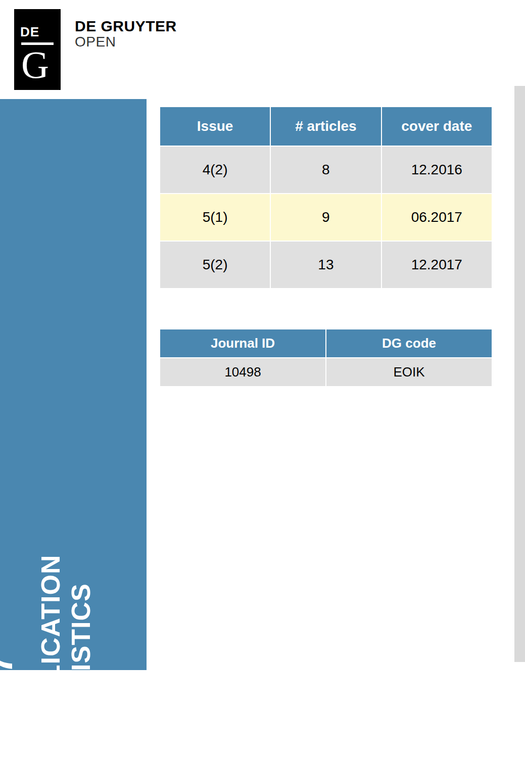DE
G
DE GRUYTER
OPEN
2017
PUBLICATION
STATISTICS
| Issue | # articles | cover date |
| --- | --- | --- |
| 4(2) | 8 | 12.2016 |
| 5(1) | 9 | 06.2017 |
| 5(2) | 13 | 12.2017 |
| Journal ID | DG code |
| --- | --- |
| 10498 | EOIK |